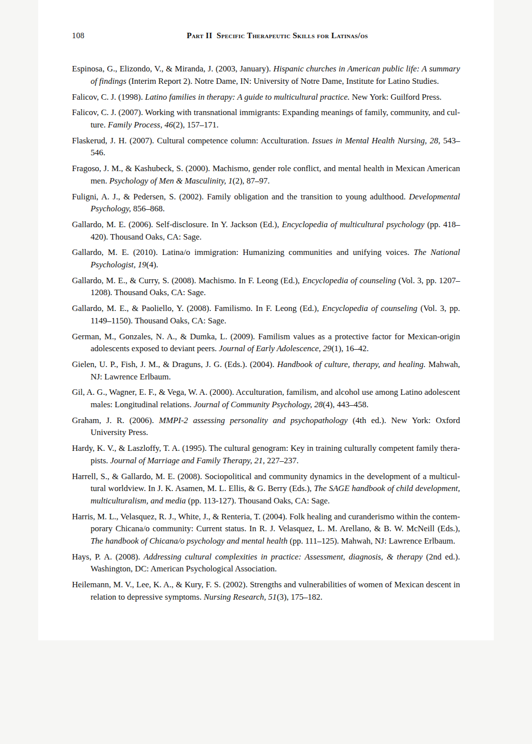108 Part II Specific Therapeutic Skills for Latinas/os
Espinosa, G., Elizondo, V., & Miranda, J. (2003, January). Hispanic churches in American public life: A summary of findings (Interim Report 2). Notre Dame, IN: University of Notre Dame, Institute for Latino Studies.
Falicov, C. J. (1998). Latino families in therapy: A guide to multicultural practice. New York: Guilford Press.
Falicov, C. J. (2007). Working with transnational immigrants: Expanding meanings of family, community, and culture. Family Process, 46(2), 157–171.
Flaskerud, J. H. (2007). Cultural competence column: Acculturation. Issues in Mental Health Nursing, 28, 543–546.
Fragoso, J. M., & Kashubeck, S. (2000). Machismo, gender role conflict, and mental health in Mexican American men. Psychology of Men & Masculinity, 1(2), 87–97.
Fuligni, A. J., & Pedersen, S. (2002). Family obligation and the transition to young adulthood. Developmental Psychology, 856–868.
Gallardo, M. E. (2006). Self-disclosure. In Y. Jackson (Ed.), Encyclopedia of multicultural psychology (pp. 418–420). Thousand Oaks, CA: Sage.
Gallardo, M. E. (2010). Latina/o immigration: Humanizing communities and unifying voices. The National Psychologist, 19(4).
Gallardo, M. E., & Curry, S. (2008). Machismo. In F. Leong (Ed.), Encyclopedia of counseling (Vol. 3, pp. 1207–1208). Thousand Oaks, CA: Sage.
Gallardo, M. E., & Paoliello, Y. (2008). Familismo. In F. Leong (Ed.), Encyclopedia of counseling (Vol. 3, pp. 1149–1150). Thousand Oaks, CA: Sage.
German, M., Gonzales, N. A., & Dumka, L. (2009). Familism values as a protective factor for Mexican-origin adolescents exposed to deviant peers. Journal of Early Adolescence, 29(1), 16–42.
Gielen, U. P., Fish, J. M., & Draguns, J. G. (Eds.). (2004). Handbook of culture, therapy, and healing. Mahwah, NJ: Lawrence Erlbaum.
Gil, A. G., Wagner, E. F., & Vega, W. A. (2000). Acculturation, familism, and alcohol use among Latino adolescent males: Longitudinal relations. Journal of Community Psychology, 28(4), 443–458.
Graham, J. R. (2006). MMPI-2 assessing personality and psychopathology (4th ed.). New York: Oxford University Press.
Hardy, K. V., & Laszloffy, T. A. (1995). The cultural genogram: Key in training culturally competent family therapists. Journal of Marriage and Family Therapy, 21, 227–237.
Harrell, S., & Gallardo, M. E. (2008). Sociopolitical and community dynamics in the development of a multicultural worldview. In J. K. Asamen, M. L. Ellis, & G. Berry (Eds.), The SAGE handbook of child development, multiculturalism, and media (pp. 113-127). Thousand Oaks, CA: Sage.
Harris, M. L., Velasquez, R. J., White, J., & Renteria, T. (2004). Folk healing and curanderismo within the contemporary Chicana/o community: Current status. In R. J. Velasquez, L. M. Arellano, & B. W. McNeill (Eds.), The handbook of Chicana/o psychology and mental health (pp. 111–125). Mahwah, NJ: Lawrence Erlbaum.
Hays, P. A. (2008). Addressing cultural complexities in practice: Assessment, diagnosis, & therapy (2nd ed.). Washington, DC: American Psychological Association.
Heilemann, M. V., Lee, K. A., & Kury, F. S. (2002). Strengths and vulnerabilities of women of Mexican descent in relation to depressive symptoms. Nursing Research, 51(3), 175–182.